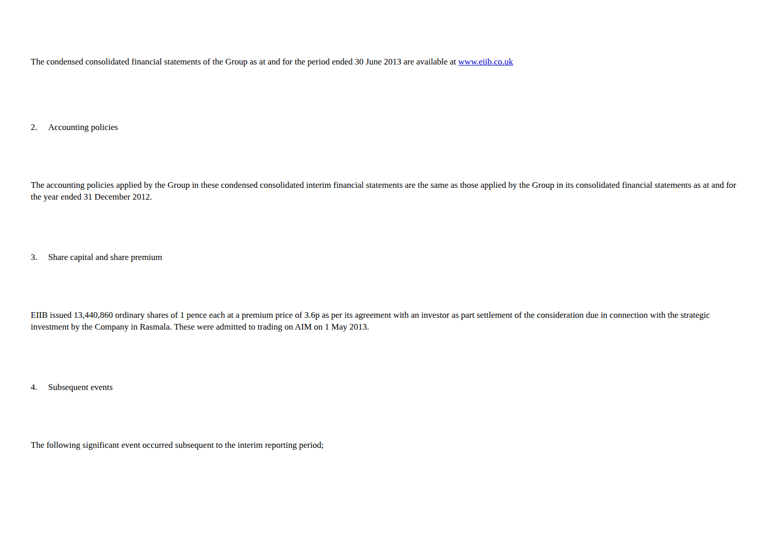The condensed consolidated financial statements of the Group as at and for the period ended 30 June 2013 are available at www.eiib.co.uk
2. Accounting policies
The accounting policies applied by the Group in these condensed consolidated interim financial statements are the same as those applied by the Group in its consolidated financial statements as at and for the year ended 31 December 2012.
3. Share capital and share premium
EIIB issued 13,440,860 ordinary shares of 1 pence each at a premium price of 3.6p as per its agreement with an investor as part settlement of the consideration due in connection with the strategic investment by the Company in Rasmala. These were admitted to trading on AIM on 1 May 2013.
4. Subsequent events
The following significant event occurred subsequent to the interim reporting period;